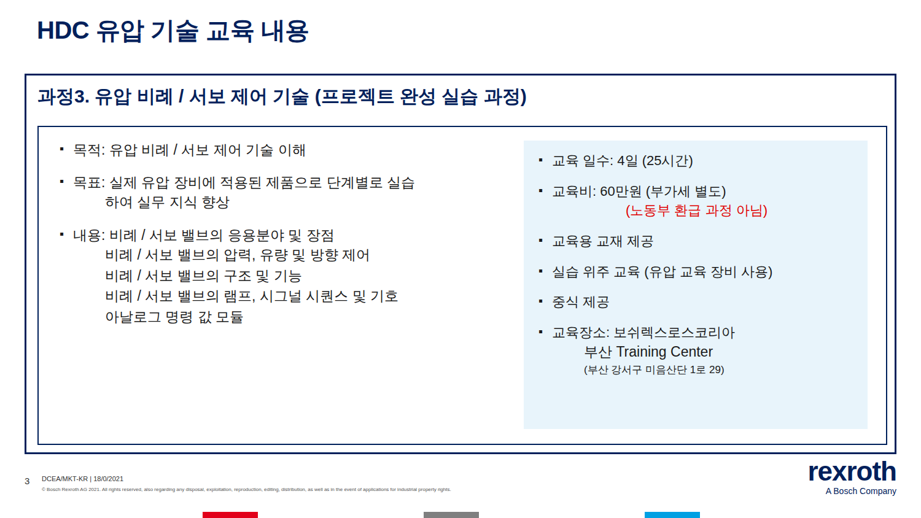HDC 유압 기술 교육 내용
과정3. 유압 비례 / 서보 제어 기술 (프로젝트 완성 실습 과정)
목적: 유압 비례 / 서보 제어 기술 이해
목표: 실제 유압 장비에 적용된 제품으로 단계별로 실습 하여 실무 지식 향상
내용: 비례 / 서보 밸브의 응용분야 및 장점 비례 / 서보 밸브의 압력, 유량 및 방향 제어 비례 / 서보 밸브의 구조 및 기능 비례 / 서보 밸브의 램프, 시그널 시퀀스 및 기호 아날로그 명령 값 모듈
교육 일수: 4일 (25시간)
교육비: 60만원 (부가세 별도) (노동부 환급 과정 아님)
교육용 교재 제공
실습 위주 교육 (유압 교육 장비 사용)
중식 제공
교육장소: 보쉬렉스로스코리아 부산 Training Center (부산 강서구 미음산단 1로 29)
3
DCEA/MKT-KR | 18/0/2021
© Bosch Rexroth AG 2021. All rights reserved, also regarding any disposal, exploitation, reproduction, editing, distribution, as well as in the event of applications for industrial property rights.
rexroth
A Bosch Company